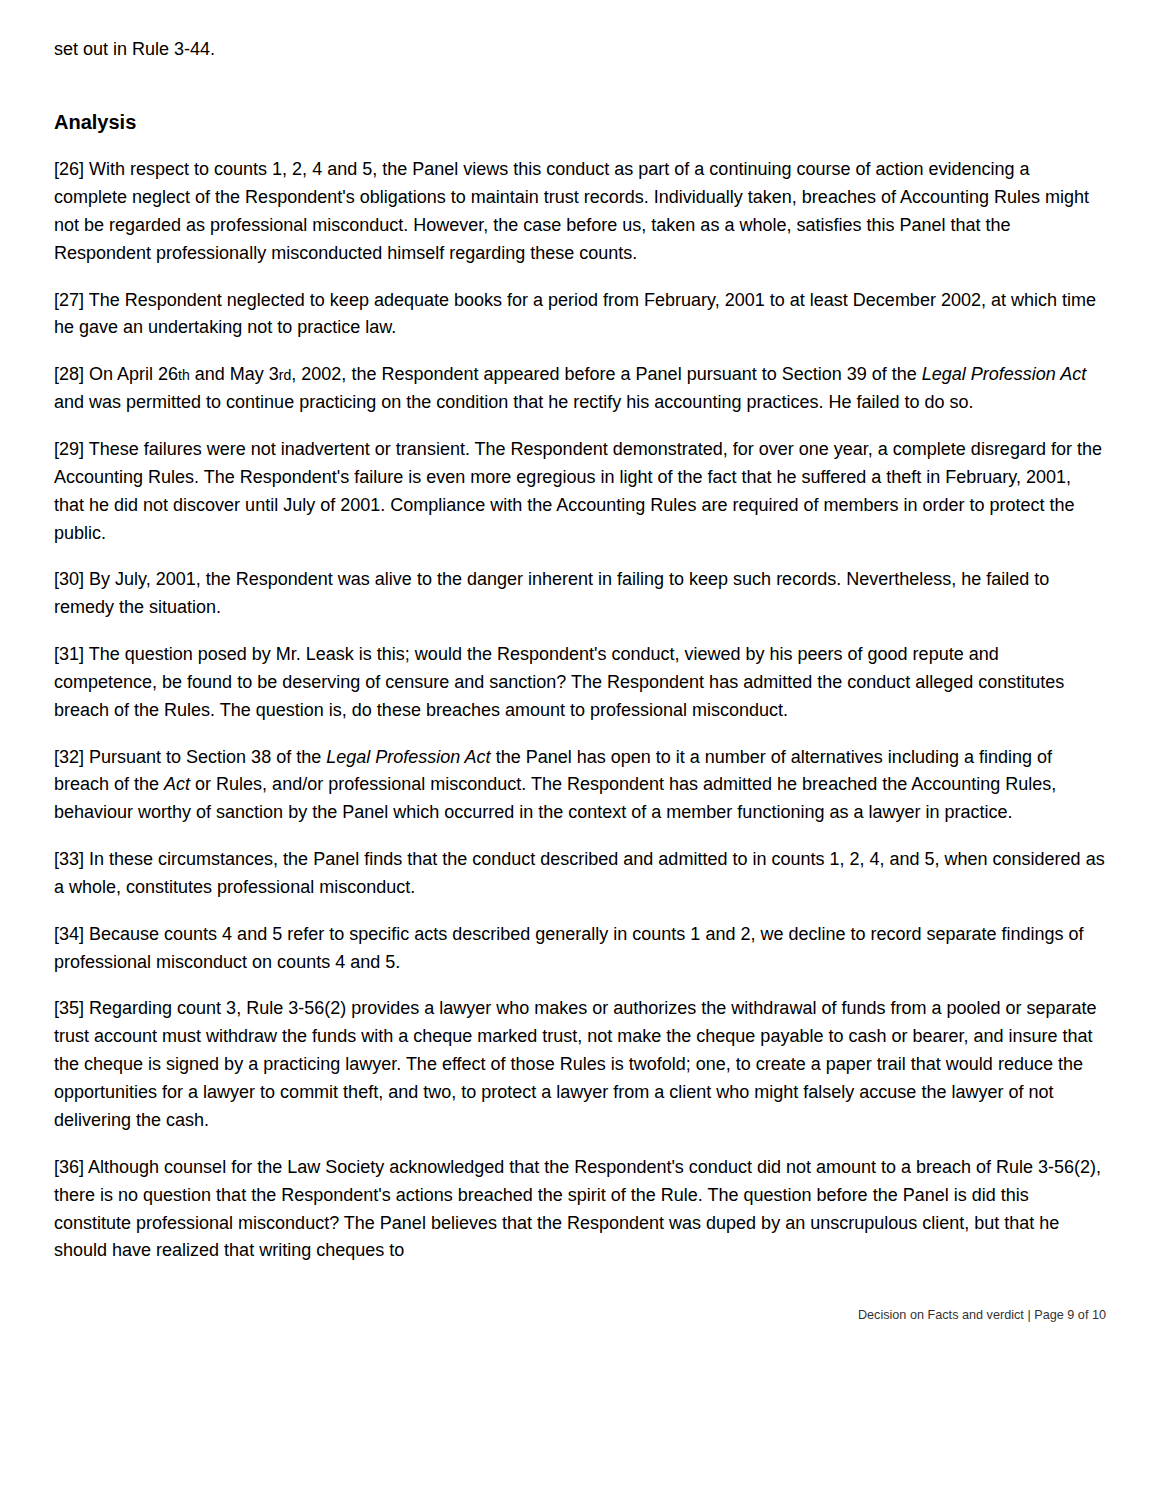set out in Rule 3-44.
Analysis
[26] With respect to counts 1, 2, 4 and 5, the Panel views this conduct as part of a continuing course of action evidencing a complete neglect of the Respondent's obligations to maintain trust records. Individually taken, breaches of Accounting Rules might not be regarded as professional misconduct. However, the case before us, taken as a whole, satisfies this Panel that the Respondent professionally misconducted himself regarding these counts.
[27] The Respondent neglected to keep adequate books for a period from February, 2001 to at least December 2002, at which time he gave an undertaking not to practice law.
[28] On April 26th and May 3rd, 2002, the Respondent appeared before a Panel pursuant to Section 39 of the Legal Profession Act and was permitted to continue practicing on the condition that he rectify his accounting practices. He failed to do so.
[29] These failures were not inadvertent or transient. The Respondent demonstrated, for over one year, a complete disregard for the Accounting Rules. The Respondent's failure is even more egregious in light of the fact that he suffered a theft in February, 2001, that he did not discover until July of 2001. Compliance with the Accounting Rules are required of members in order to protect the public.
[30] By July, 2001, the Respondent was alive to the danger inherent in failing to keep such records. Nevertheless, he failed to remedy the situation.
[31] The question posed by Mr. Leask is this; would the Respondent's conduct, viewed by his peers of good repute and competence, be found to be deserving of censure and sanction? The Respondent has admitted the conduct alleged constitutes breach of the Rules. The question is, do these breaches amount to professional misconduct.
[32] Pursuant to Section 38 of the Legal Profession Act the Panel has open to it a number of alternatives including a finding of breach of the Act or Rules, and/or professional misconduct. The Respondent has admitted he breached the Accounting Rules, behaviour worthy of sanction by the Panel which occurred in the context of a member functioning as a lawyer in practice.
[33] In these circumstances, the Panel finds that the conduct described and admitted to in counts 1, 2, 4, and 5, when considered as a whole, constitutes professional misconduct.
[34] Because counts 4 and 5 refer to specific acts described generally in counts 1 and 2, we decline to record separate findings of professional misconduct on counts 4 and 5.
[35] Regarding count 3, Rule 3-56(2) provides a lawyer who makes or authorizes the withdrawal of funds from a pooled or separate trust account must withdraw the funds with a cheque marked trust, not make the cheque payable to cash or bearer, and insure that the cheque is signed by a practicing lawyer. The effect of those Rules is twofold; one, to create a paper trail that would reduce the opportunities for a lawyer to commit theft, and two, to protect a lawyer from a client who might falsely accuse the lawyer of not delivering the cash.
[36] Although counsel for the Law Society acknowledged that the Respondent's conduct did not amount to a breach of Rule 3-56(2), there is no question that the Respondent's actions breached the spirit of the Rule. The question before the Panel is did this constitute professional misconduct? The Panel believes that the Respondent was duped by an unscrupulous client, but that he should have realized that writing cheques to
Decision on Facts and verdict | Page 9 of 10